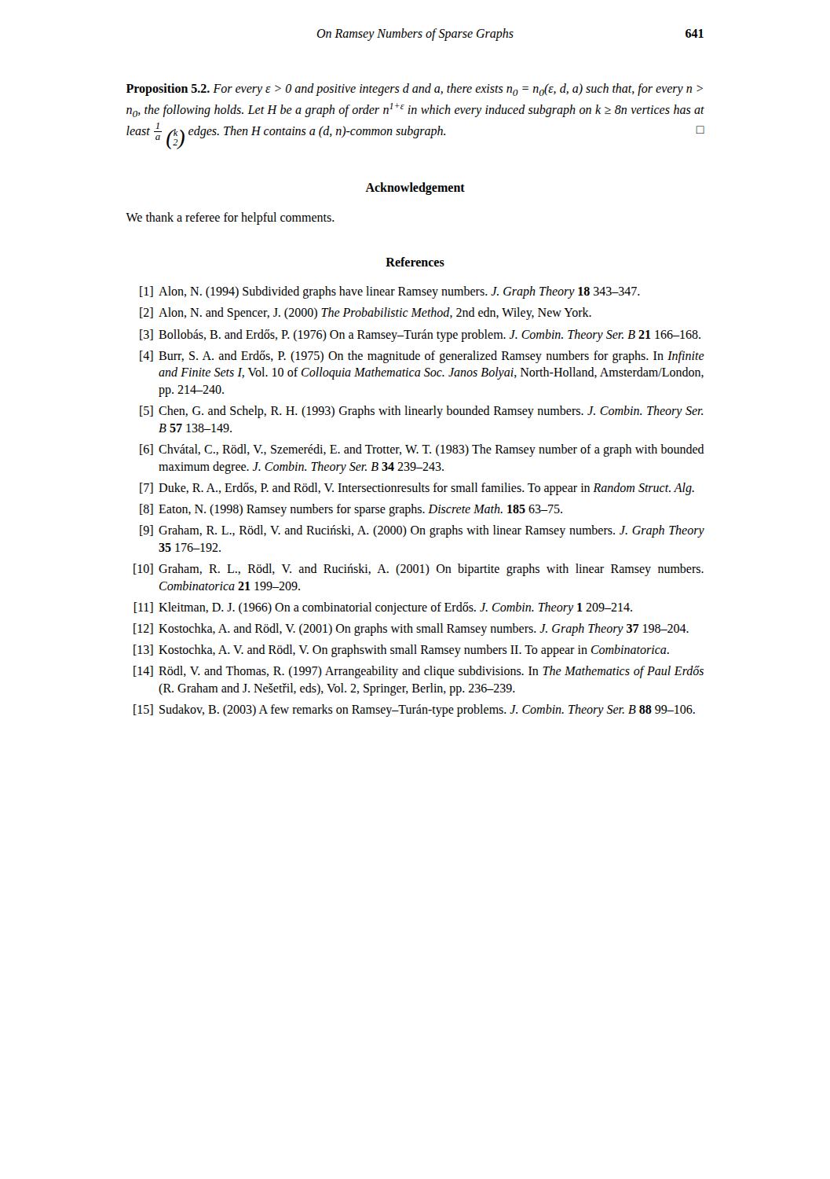On Ramsey Numbers of Sparse Graphs 641
Proposition 5.2. For every ε > 0 and positive integers d and a, there exists n0 = n0(ε, d, a) such that, for every n > n0, the following holds. Let H be a graph of order n1+ε in which every induced subgraph on k ≥ 8n vertices has at least 1 a (k
2) edges. Then H contains a (d, n)-common subgraph. □
Acknowledgement
We thank a referee for helpful comments.
References
[1] Alon, N. (1994) Subdivided graphs have linear Ramsey numbers. J. Graph Theory 18 343–347.
[2] Alon, N. and Spencer, J. (2000) The Probabilistic Method, 2nd edn, Wiley, New York.
[3] Bollobás, B. and Erdős, P. (1976) On a Ramsey–Turán type problem. J. Combin. Theory Ser. B 21 166–168.
[4] Burr, S. A. and Erdős, P. (1975) On the magnitude of generalized Ramsey numbers for graphs. In Infinite and Finite Sets I, Vol. 10 of Colloquia Mathematica Soc. Janos Bolyai, North-Holland, Amsterdam/London, pp. 214–240.
[5] Chen, G. and Schelp, R. H. (1993) Graphs with linearly bounded Ramsey numbers. J. Combin. Theory Ser. B 57 138–149.
[6] Chvátal, C., Rödl, V., Szemerédi, E. and Trotter, W. T. (1983) The Ramsey number of a graph with bounded maximum degree. J. Combin. Theory Ser. B 34 239–243.
[7] Duke, R. A., Erdős, P. and Rödl, V. Intersectionresults for small families. To appear in Random Struct. Alg.
[8] Eaton, N. (1998) Ramsey numbers for sparse graphs. Discrete Math. 185 63–75.
[9] Graham, R. L., Rödl, V. and Ruciński, A. (2000) On graphs with linear Ramsey numbers. J. Graph Theory 35 176–192.
[10] Graham, R. L., Rödl, V. and Ruciński, A. (2001) On bipartite graphs with linear Ramsey numbers. Combinatorica 21 199–209.
[11] Kleitman, D. J. (1966) On a combinatorial conjecture of Erdős. J. Combin. Theory 1 209–214.
[12] Kostochka, A. and Rödl, V. (2001) On graphs with small Ramsey numbers. J. Graph Theory 37 198–204.
[13] Kostochka, A. V. and Rödl, V. On graphswith small Ramsey numbers II. To appear in Combinatorica.
[14] Rödl, V. and Thomas, R. (1997) Arrangeability and clique subdivisions. In The Mathematics of Paul Erdős (R. Graham and J. Nešetřil, eds), Vol. 2, Springer, Berlin, pp. 236–239.
[15] Sudakov, B. (2003) A few remarks on Ramsey–Turán-type problems. J. Combin. Theory Ser. B 88 99–106.